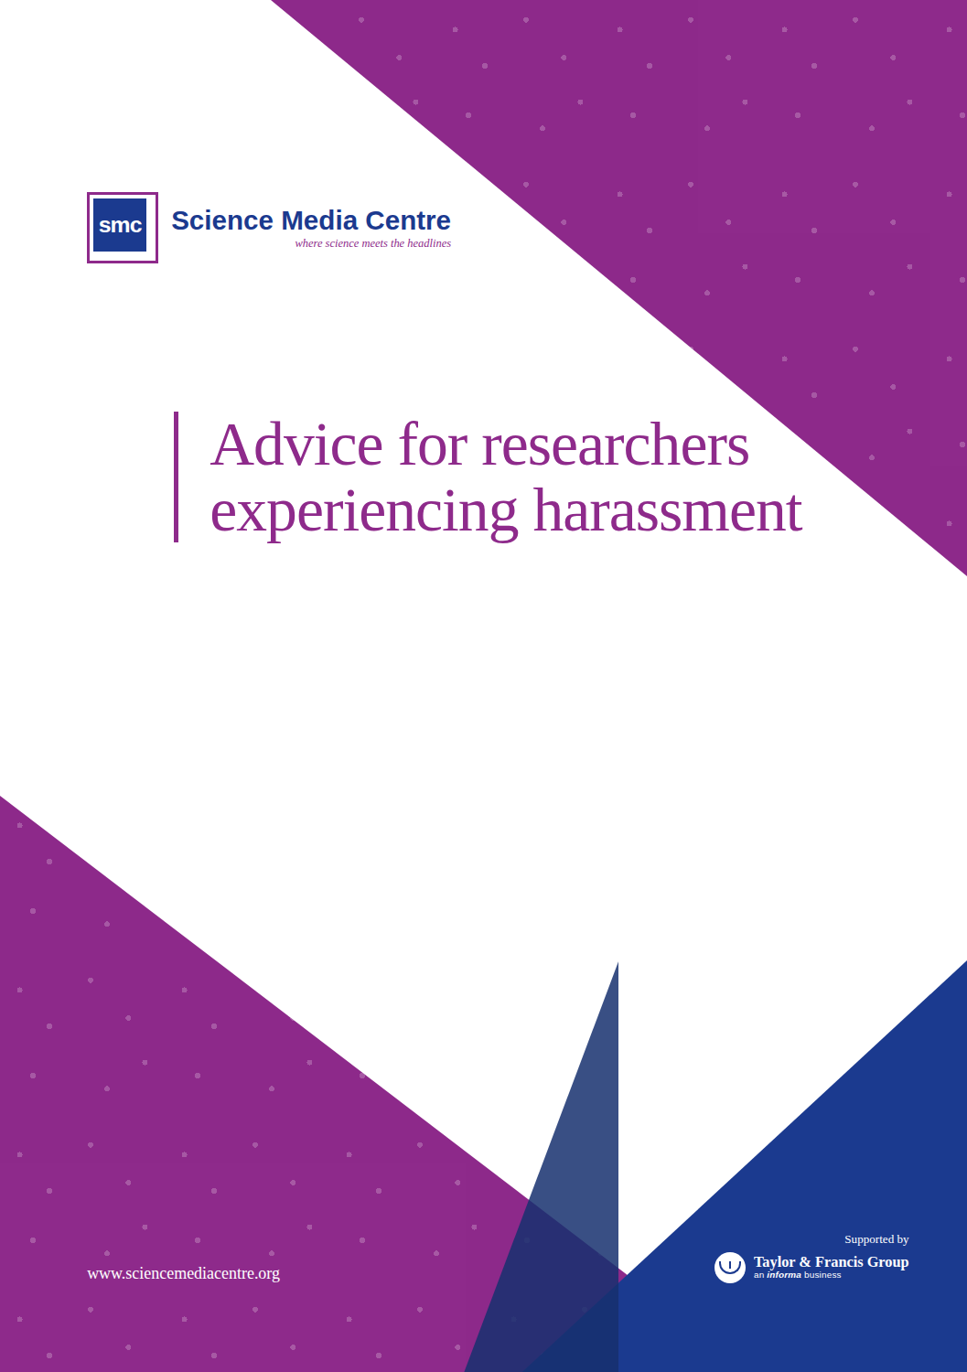smc
Science Media Centre
where science meets the headlines
Advice for researchers experiencing harassment
www.sciencemediacentre.org
Supported by
Taylor & Francis Group
an informa business